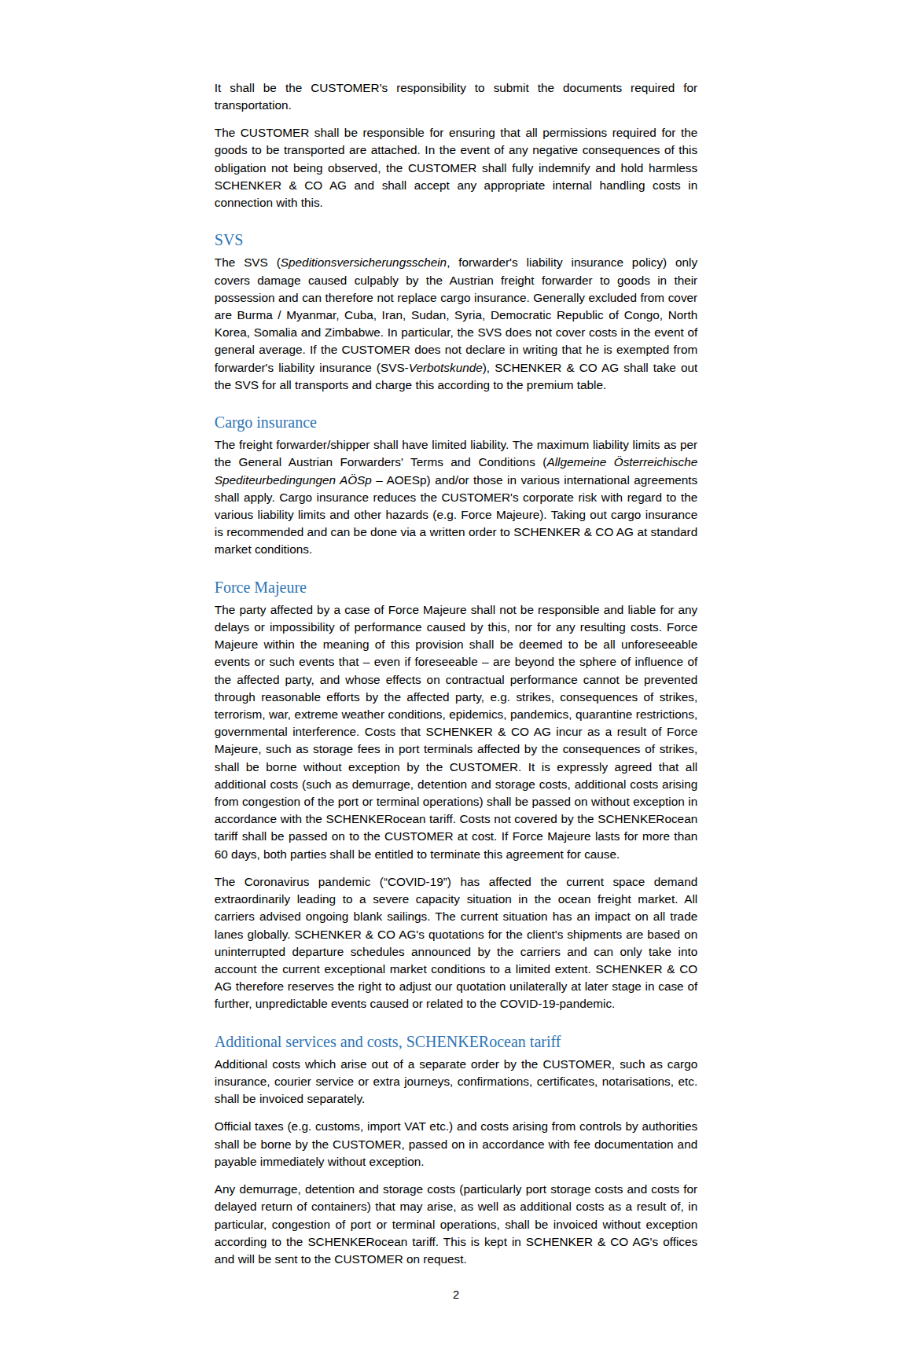It shall be the CUSTOMER's responsibility to submit the documents required for transportation.
The CUSTOMER shall be responsible for ensuring that all permissions required for the goods to be transported are attached. In the event of any negative consequences of this obligation not being observed, the CUSTOMER shall fully indemnify and hold harmless SCHENKER & CO AG and shall accept any appropriate internal handling costs in connection with this.
SVS
The SVS (Speditionsversicherungsschein, forwarder's liability insurance policy) only covers damage caused culpably by the Austrian freight forwarder to goods in their possession and can therefore not replace cargo insurance. Generally excluded from cover are Burma / Myanmar, Cuba, Iran, Sudan, Syria, Democratic Republic of Congo, North Korea, Somalia and Zimbabwe. In particular, the SVS does not cover costs in the event of general average. If the CUSTOMER does not declare in writing that he is exempted from forwarder's liability insurance (SVS-Verbotskunde), SCHENKER & CO AG shall take out the SVS for all transports and charge this according to the premium table.
Cargo insurance
The freight forwarder/shipper shall have limited liability. The maximum liability limits as per the General Austrian Forwarders' Terms and Conditions (Allgemeine Österreichische Spediteurbedingungen AÖSp – AOESp) and/or those in various international agreements shall apply. Cargo insurance reduces the CUSTOMER's corporate risk with regard to the various liability limits and other hazards (e.g. Force Majeure). Taking out cargo insurance is recommended and can be done via a written order to SCHENKER & CO AG at standard market conditions.
Force Majeure
The party affected by a case of Force Majeure shall not be responsible and liable for any delays or impossibility of performance caused by this, nor for any resulting costs. Force Majeure within the meaning of this provision shall be deemed to be all unforeseeable events or such events that – even if foreseeable – are beyond the sphere of influence of the affected party, and whose effects on contractual performance cannot be prevented through reasonable efforts by the affected party, e.g. strikes, consequences of strikes, terrorism, war, extreme weather conditions, epidemics, pandemics, quarantine restrictions, governmental interference. Costs that SCHENKER & CO AG incur as a result of Force Majeure, such as storage fees in port terminals affected by the consequences of strikes, shall be borne without exception by the CUSTOMER. It is expressly agreed that all additional costs (such as demurrage, detention and storage costs, additional costs arising from congestion of the port or terminal operations) shall be passed on without exception in accordance with the SCHENKERocean tariff. Costs not covered by the SCHENKERocean tariff shall be passed on to the CUSTOMER at cost. If Force Majeure lasts for more than 60 days, both parties shall be entitled to terminate this agreement for cause.
The Coronavirus pandemic (“COVID-19”) has affected the current space demand extraordinarily leading to a severe capacity situation in the ocean freight market. All carriers advised ongoing blank sailings. The current situation has an impact on all trade lanes globally. SCHENKER & CO AG's quotations for the client's shipments are based on uninterrupted departure schedules announced by the carriers and can only take into account the current exceptional market conditions to a limited extent. SCHENKER & CO AG therefore reserves the right to adjust our quotation unilaterally at later stage in case of further, unpredictable events caused or related to the COVID-19-pandemic.
Additional services and costs, SCHENKERocean tariff
Additional costs which arise out of a separate order by the CUSTOMER, such as cargo insurance, courier service or extra journeys, confirmations, certificates, notarisations, etc. shall be invoiced separately.
Official taxes (e.g. customs, import VAT etc.) and costs arising from controls by authorities shall be borne by the CUSTOMER, passed on in accordance with fee documentation and payable immediately without exception.
Any demurrage, detention and storage costs (particularly port storage costs and costs for delayed return of containers) that may arise, as well as additional costs as a result of, in particular, congestion of port or terminal operations, shall be invoiced without exception according to the SCHENKERocean tariff. This is kept in SCHENKER & CO AG's offices and will be sent to the CUSTOMER on request.
2